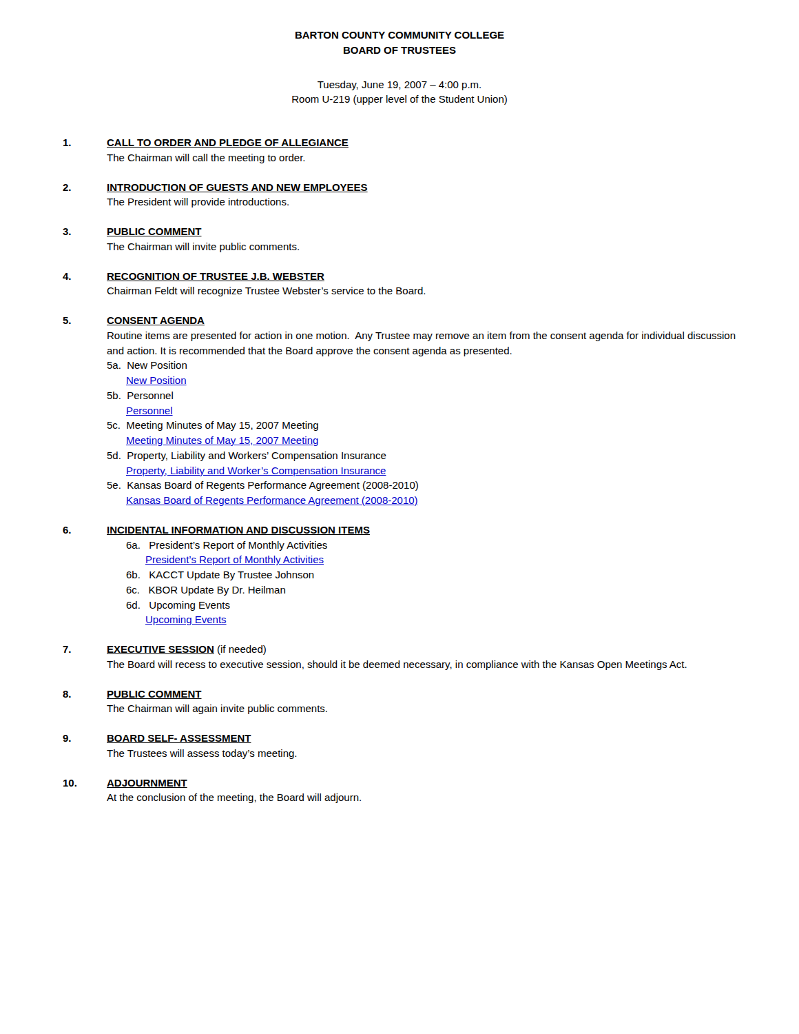BARTON COUNTY COMMUNITY COLLEGE
BOARD OF TRUSTEES
Tuesday, June 19, 2007 – 4:00 p.m.
Room U-219 (upper level of the Student Union)
| 1. | CALL TO ORDER AND PLEDGE OF ALLEGIANCE The Chairman will call the meeting to order. |
| 2. | INTRODUCTION OF GUESTS AND NEW EMPLOYEES The President will provide introductions. |
| 3. | PUBLIC COMMENT The Chairman will invite public comments. |
| 4. | RECOGNITION OF TRUSTEE J.B. WEBSTER Chairman Feldt will recognize Trustee Webster’s service to the Board. |
| 5. | CONSENT AGENDA Routine items are presented for action in one motion. Any Trustee may remove an item from the consent agenda for individual discussion and action. It is recommended that the Board approve the consent agenda as presented. 5a. New Position New Position 5b. Personnel Personnel 5c. Meeting Minutes of May 15, 2007 Meeting Meeting Minutes of May 15, 2007 Meeting 5d. Property, Liability and Workers’ Compensation Insurance Property, Liability and Worker’s Compensation Insurance 5e. Kansas Board of Regents Performance Agreement (2008-2010) Kansas Board of Regents Performance Agreement (2008-2010) |
| 6. | INCIDENTAL INFORMATION AND DISCUSSION ITEMS 6a. President’s Report of Monthly Activities President’s Report of Monthly Activities 6b. KACCT Update By Trustee Johnson 6c. KBOR Update By Dr. Heilman 6d. Upcoming Events Upcoming Events |
| 7. | EXECUTIVE SESSION (if needed) The Board will recess to executive session, should it be deemed necessary, in compliance with the Kansas Open Meetings Act. |
| 8. | PUBLIC COMMENT The Chairman will again invite public comments. |
| 9. | BOARD SELF- ASSESSMENT The Trustees will assess today’s meeting. |
| 10. | ADJOURNMENT At the conclusion of the meeting, the Board will adjourn. |